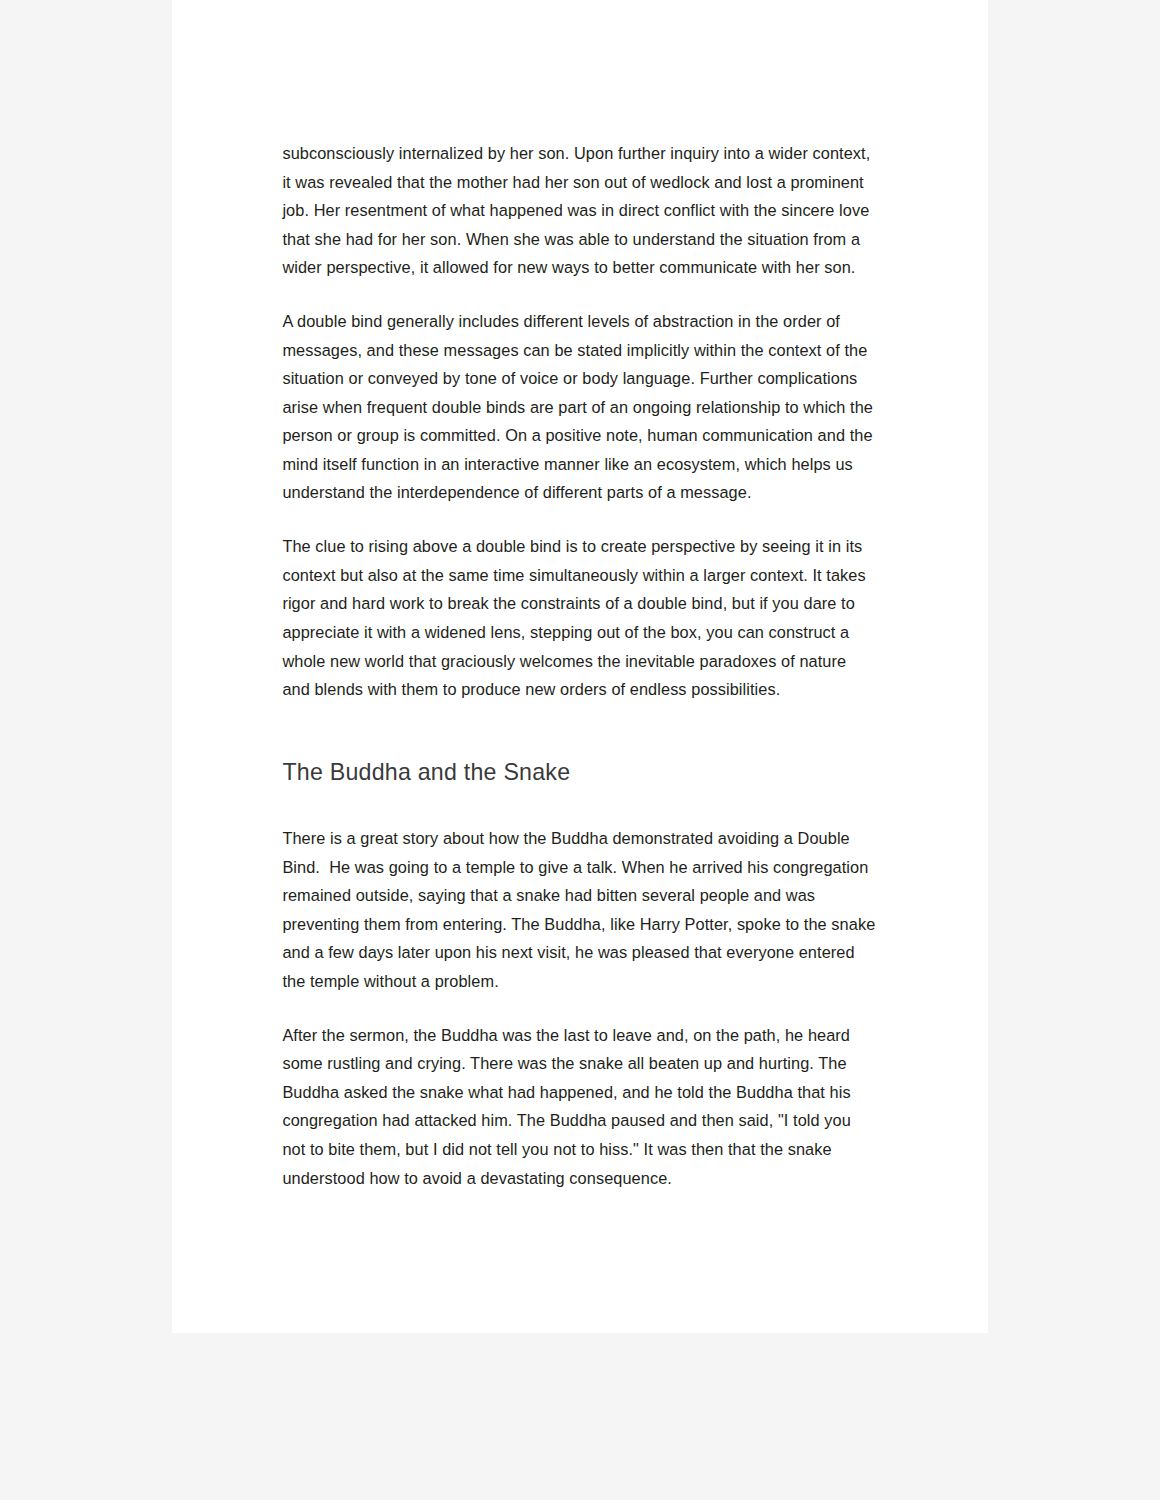subconsciously internalized by her son. Upon further inquiry into a wider context, it was revealed that the mother had her son out of wedlock and lost a prominent job. Her resentment of what happened was in direct conflict with the sincere love that she had for her son. When she was able to understand the situation from a wider perspective, it allowed for new ways to better communicate with her son.
A double bind generally includes different levels of abstraction in the order of messages, and these messages can be stated implicitly within the context of the situation or conveyed by tone of voice or body language. Further complications arise when frequent double binds are part of an ongoing relationship to which the person or group is committed. On a positive note, human communication and the mind itself function in an interactive manner like an ecosystem, which helps us understand the interdependence of different parts of a message.
The clue to rising above a double bind is to create perspective by seeing it in its context but also at the same time simultaneously within a larger context. It takes rigor and hard work to break the constraints of a double bind, but if you dare to appreciate it with a widened lens, stepping out of the box, you can construct a whole new world that graciously welcomes the inevitable paradoxes of nature and blends with them to produce new orders of endless possibilities.
The Buddha and the Snake
There is a great story about how the Buddha demonstrated avoiding a Double Bind. He was going to a temple to give a talk. When he arrived his congregation remained outside, saying that a snake had bitten several people and was preventing them from entering. The Buddha, like Harry Potter, spoke to the snake and a few days later upon his next visit, he was pleased that everyone entered the temple without a problem.
After the sermon, the Buddha was the last to leave and, on the path, he heard some rustling and crying. There was the snake all beaten up and hurting. The Buddha asked the snake what had happened, and he told the Buddha that his congregation had attacked him. The Buddha paused and then said, "I told you not to bite them, but I did not tell you not to hiss." It was then that the snake understood how to avoid a devastating consequence.